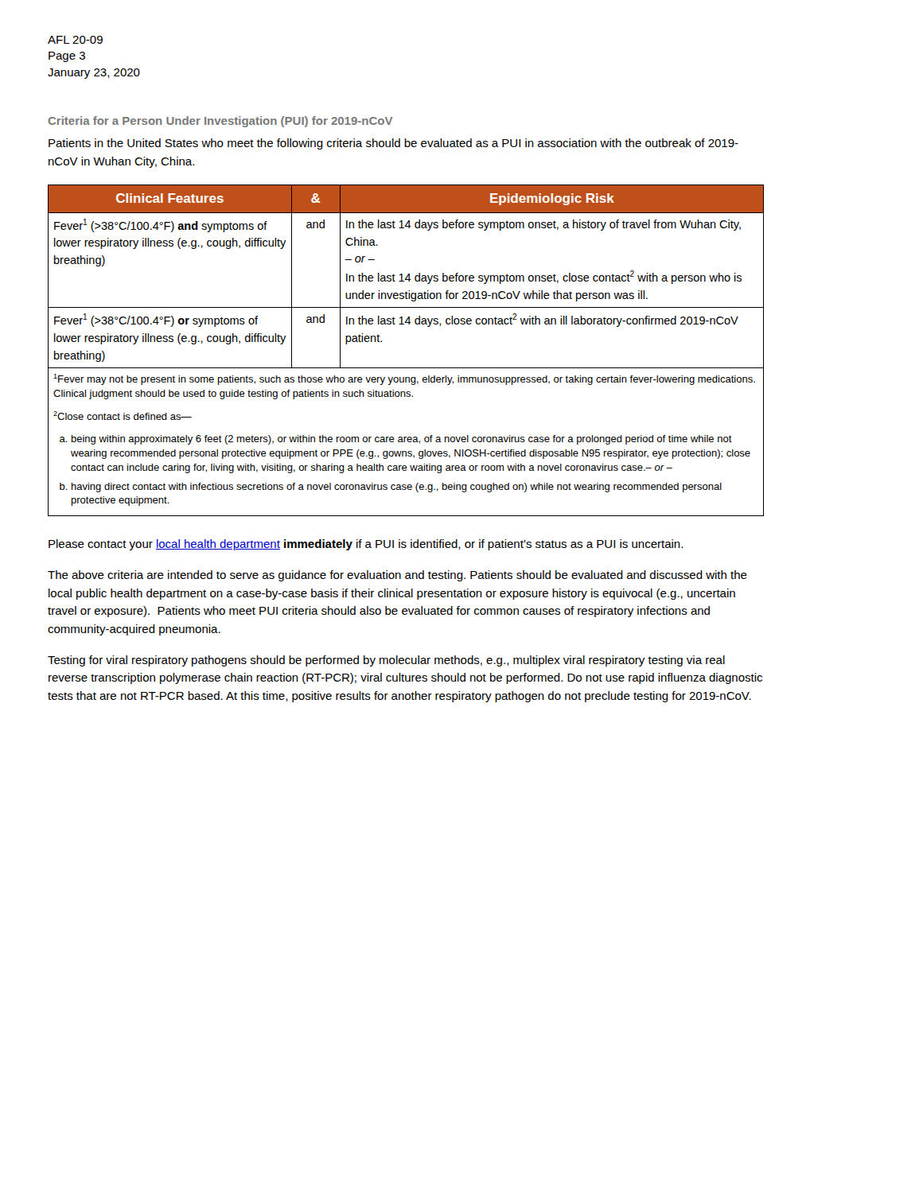AFL 20-09
Page 3
January 23, 2020
Criteria for a Person Under Investigation (PUI) for 2019-nCoV
Patients in the United States who meet the following criteria should be evaluated as a PUI in association with the outbreak of 2019-nCoV in Wuhan City, China.
| Clinical Features | & | Epidemiologic Risk |
| --- | --- | --- |
| Fever 1 (>38°C/100.4°F) and symptoms of lower respiratory illness (e.g., cough, difficulty breathing) | and | In the last 14 days before symptom onset, a history of travel from Wuhan City, China. – or – In the last 14 days before symptom onset, close contact 2 with a person who is under investigation for 2019-nCoV while that person was ill. |
| Fever 1 (>38°C/100.4°F) or symptoms of lower respiratory illness (e.g., cough, difficulty breathing) | and | In the last 14 days, close contact 2 with an ill laboratory-confirmed 2019-nCoV patient. |
| 1 Fever may not be present in some patients, such as those who are very young, elderly, immunosuppressed, or taking certain fever-lowering medications. Clinical judgment should be used to guide testing of patients in such situations. 2 Close contact is defined as— being within approximately 6 feet (2 meters), or within the room or care area, of a novel coronavirus case for a prolonged period of time while not wearing recommended personal protective equipment or PPE (e.g., gowns, gloves, NIOSH-certified disposable N95 respirator, eye protection); close contact can include caring for, living with, visiting, or sharing a health care waiting area or room with a novel coronavirus case.– or – having direct contact with infectious secretions of a novel coronavirus case (e.g., being coughed on) while not wearing recommended personal protective equipment. |
Please contact your local health department immediately if a PUI is identified, or if patient’s status as a PUI is uncertain.
The above criteria are intended to serve as guidance for evaluation and testing. Patients should be evaluated and discussed with the local public health department on a case-by-case basis if their clinical presentation or exposure history is equivocal (e.g., uncertain travel or exposure). Patients who meet PUI criteria should also be evaluated for common causes of respiratory infections and community-acquired pneumonia.
Testing for viral respiratory pathogens should be performed by molecular methods, e.g., multiplex viral respiratory testing via real reverse transcription polymerase chain reaction (RT-PCR); viral cultures should not be performed. Do not use rapid influenza diagnostic tests that are not RT-PCR based. At this time, positive results for another respiratory pathogen do not preclude testing for 2019-nCoV.